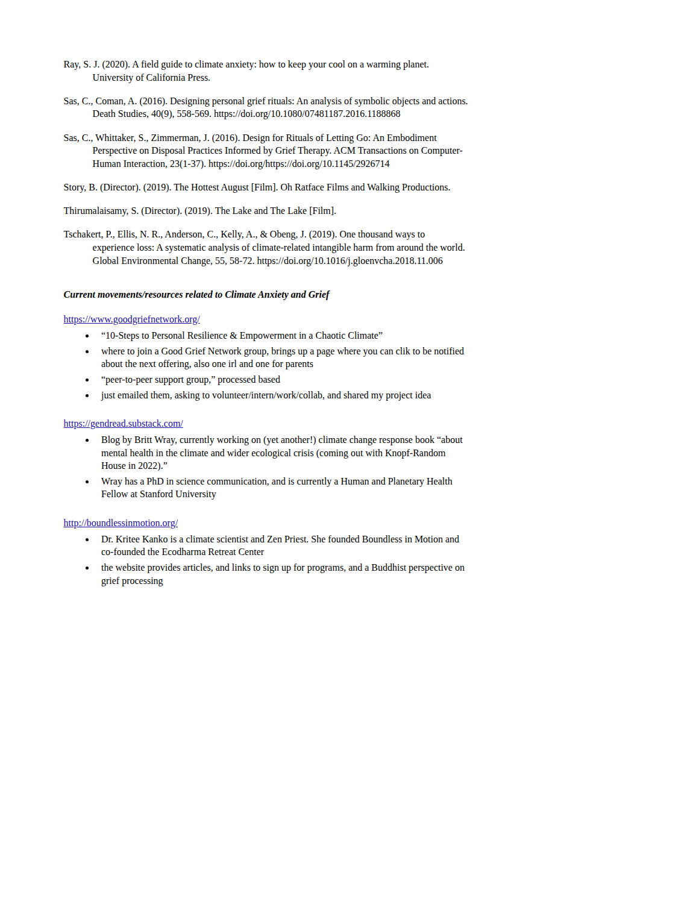Ray, S. J. (2020). A field guide to climate anxiety: how to keep your cool on a warming planet. University of California Press.
Sas, C., Coman, A. (2016). Designing personal grief rituals: An analysis of symbolic objects and actions. Death Studies, 40(9), 558-569. https://doi.org/10.1080/07481187.2016.1188868
Sas, C., Whittaker, S., Zimmerman, J. (2016). Design for Rituals of Letting Go: An Embodiment Perspective on Disposal Practices Informed by Grief Therapy. ACM Transactions on Computer-Human Interaction, 23(1-37). https://doi.org/https://doi.org/10.1145/2926714
Story, B. (Director). (2019). The Hottest August [Film]. Oh Ratface Films and Walking Productions.
Thirumalaisamy, S. (Director). (2019). The Lake and The Lake [Film].
Tschakert, P., Ellis, N. R., Anderson, C., Kelly, A., & Obeng, J. (2019). One thousand ways to experience loss: A systematic analysis of climate-related intangible harm from around the world. Global Environmental Change, 55, 58-72. https://doi.org/10.1016/j.gloenvcha.2018.11.006
Current movements/resources related to Climate Anxiety and Grief
https://www.goodgriefnetwork.org/
“10-Steps to Personal Resilience & Empowerment in a Chaotic Climate”
where to join a Good Grief Network group, brings up a page where you can clik to be notified about the next offering, also one irl and one for parents
“peer-to-peer support group,” processed based
just emailed them, asking to volunteer/intern/work/collab, and shared my project idea
https://gendread.substack.com/
Blog by Britt Wray, currently working on (yet another!) climate change response book “about mental health in the climate and wider ecological crisis (coming out with Knopf-Random House in 2022).”
Wray has a PhD in science communication, and is currently a Human and Planetary Health Fellow at Stanford University
http://boundlessinmotion.org/
Dr. Kritee Kanko is a climate scientist and Zen Priest. She founded Boundless in Motion and co-founded the Ecodharma Retreat Center
the website provides articles, and links to sign up for programs, and a Buddhist perspective on grief processing